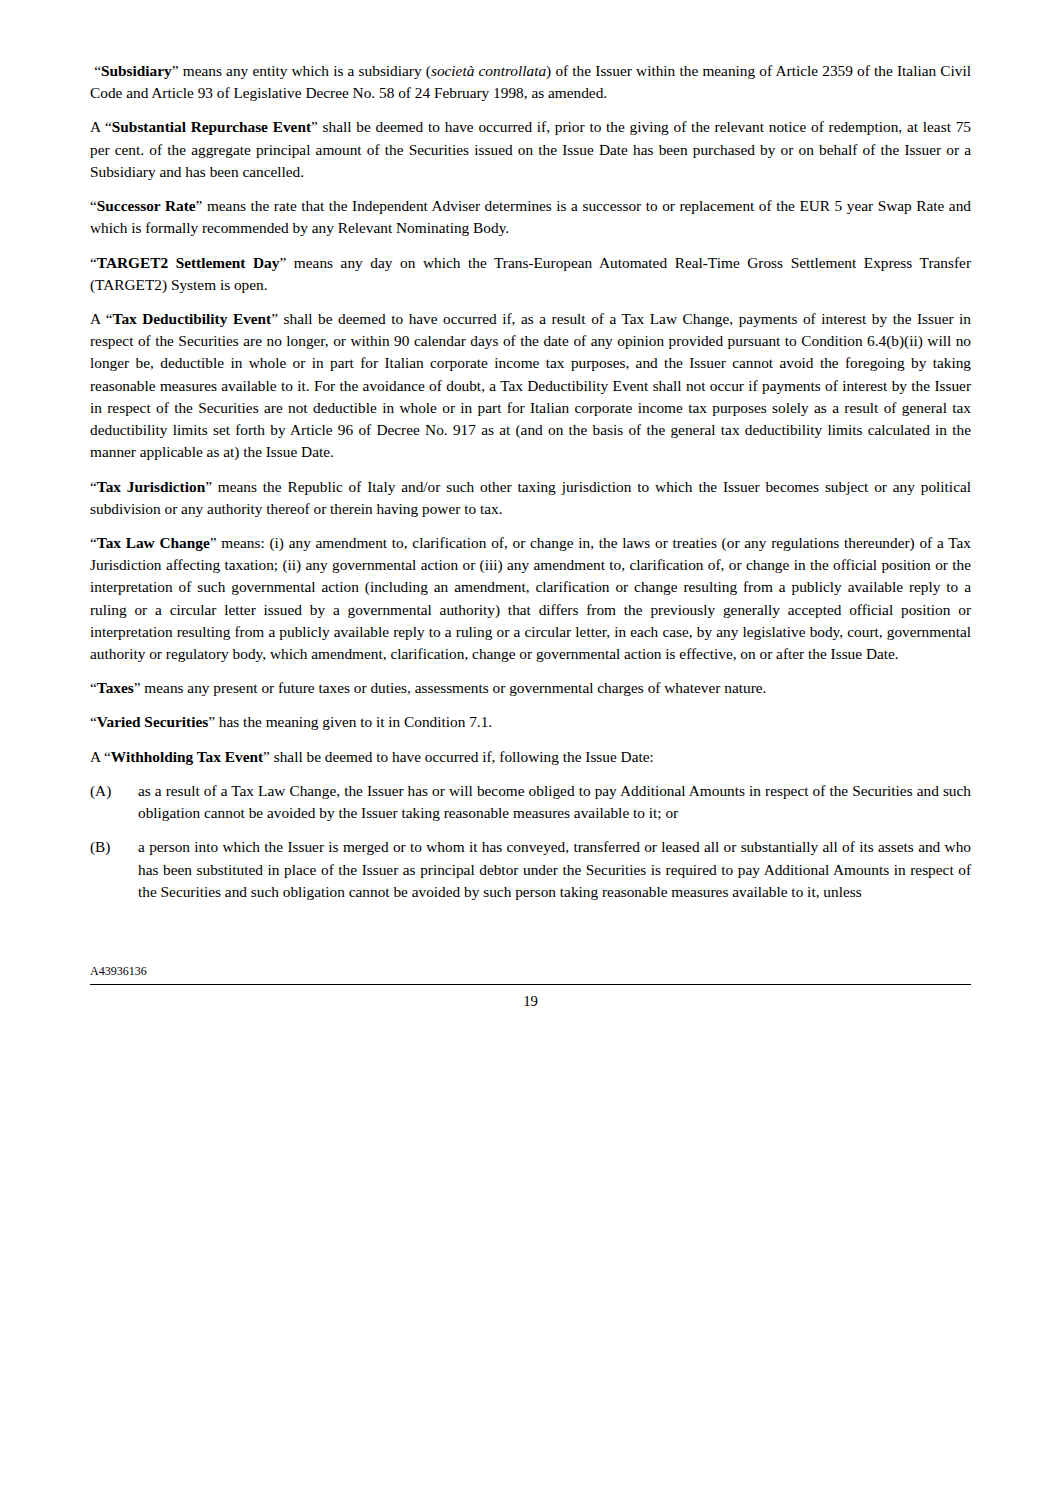“Subsidiary” means any entity which is a subsidiary (società controllata) of the Issuer within the meaning of Article 2359 of the Italian Civil Code and Article 93 of Legislative Decree No. 58 of 24 February 1998, as amended.
A “Substantial Repurchase Event” shall be deemed to have occurred if, prior to the giving of the relevant notice of redemption, at least 75 per cent. of the aggregate principal amount of the Securities issued on the Issue Date has been purchased by or on behalf of the Issuer or a Subsidiary and has been cancelled.
“Successor Rate” means the rate that the Independent Adviser determines is a successor to or replacement of the EUR 5 year Swap Rate and which is formally recommended by any Relevant Nominating Body.
“TARGET2 Settlement Day” means any day on which the Trans-European Automated Real-Time Gross Settlement Express Transfer (TARGET2) System is open.
A “Tax Deductibility Event” shall be deemed to have occurred if, as a result of a Tax Law Change, payments of interest by the Issuer in respect of the Securities are no longer, or within 90 calendar days of the date of any opinion provided pursuant to Condition 6.4(b)(ii) will no longer be, deductible in whole or in part for Italian corporate income tax purposes, and the Issuer cannot avoid the foregoing by taking reasonable measures available to it. For the avoidance of doubt, a Tax Deductibility Event shall not occur if payments of interest by the Issuer in respect of the Securities are not deductible in whole or in part for Italian corporate income tax purposes solely as a result of general tax deductibility limits set forth by Article 96 of Decree No. 917 as at (and on the basis of the general tax deductibility limits calculated in the manner applicable as at) the Issue Date.
“Tax Jurisdiction” means the Republic of Italy and/or such other taxing jurisdiction to which the Issuer becomes subject or any political subdivision or any authority thereof or therein having power to tax.
“Tax Law Change” means: (i) any amendment to, clarification of, or change in, the laws or treaties (or any regulations thereunder) of a Tax Jurisdiction affecting taxation; (ii) any governmental action or (iii) any amendment to, clarification of, or change in the official position or the interpretation of such governmental action (including an amendment, clarification or change resulting from a publicly available reply to a ruling or a circular letter issued by a governmental authority) that differs from the previously generally accepted official position or interpretation resulting from a publicly available reply to a ruling or a circular letter, in each case, by any legislative body, court, governmental authority or regulatory body, which amendment, clarification, change or governmental action is effective, on or after the Issue Date.
“Taxes” means any present or future taxes or duties, assessments or governmental charges of whatever nature.
“Varied Securities” has the meaning given to it in Condition 7.1.
A “Withholding Tax Event” shall be deemed to have occurred if, following the Issue Date:
(A)
as a result of a Tax Law Change, the Issuer has or will become obliged to pay Additional Amounts in respect of the Securities and such obligation cannot be avoided by the Issuer taking reasonable measures available to it; or
(B)
a person into which the Issuer is merged or to whom it has conveyed, transferred or leased all or substantially all of its assets and who has been substituted in place of the Issuer as principal debtor under the Securities is required to pay Additional Amounts in respect of the Securities and such obligation cannot be avoided by such person taking reasonable measures available to it, unless
A43936136
19